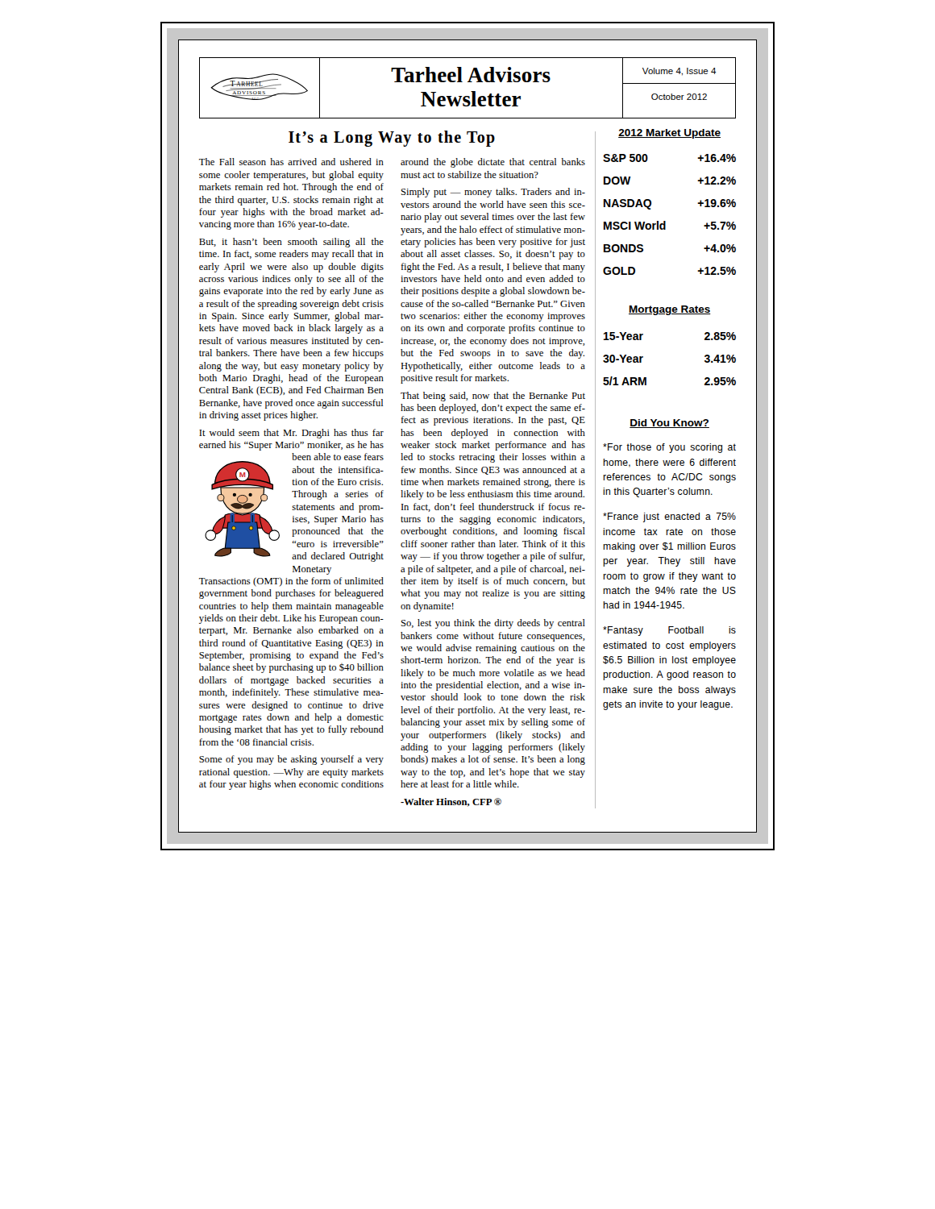T ARHEEL ADVISORS LLC
Tarheel Advisors
Newsletter
Volume 4, Issue 4
October 2012
It’s a Long Way to the Top
The Fall season has arrived and ushered in some cooler temperatures, but global equity markets remain red hot. Through the end of the third quarter, U.S. stocks remain right at four year highs with the broad market advancing more than 16% year-to-date.
But, it hasn’t been smooth sailing all the time. In fact, some readers may recall that in early April we were also up double digits across various indices only to see all of the gains evaporate into the red by early June as a result of the spreading sovereign debt crisis in Spain. Since early Summer, global markets have moved back in black largely as a result of various measures instituted by central bankers. There have been a few hiccups along the way, but easy monetary policy by both Mario Draghi, head of the European Central Bank (ECB), and Fed Chairman Ben Bernanke, have proved once again successful in driving asset prices higher.
It would seem that Mr. Draghi has thus far earned his “Super Mario” moniker, as he has M been able to ease fears about the intensification of the Euro crisis. Through a series of statements and promises, Super Mario has pronounced that the “euro is irreversible” and declared Outright Monetary Transactions (OMT) in the form of unlimited government bond purchases for beleaguered countries to help them maintain manageable yields on their debt. Like his European counterpart, Mr. Bernanke also embarked on a third round of Quantitative Easing (QE3) in September, promising to expand the Fed’s balance sheet by purchasing up to $40 billion dollars of mortgage backed securities a month, indefinitely. These stimulative measures were designed to continue to drive mortgage rates down and help a domestic housing market that has yet to fully rebound from the ‘08 financial crisis.
Some of you may be asking yourself a very rational question. —Why are equity markets at four year highs when economic conditions around the globe dictate that central banks must act to stabilize the situation?
Simply put — money talks. Traders and investors around the world have seen this scenario play out several times over the last few years, and the halo effect of stimulative monetary policies has been very positive for just about all asset classes. So, it doesn’t pay to fight the Fed. As a result, I believe that many investors have held onto and even added to their positions despite a global slowdown because of the so-called “Bernanke Put.” Given two scenarios: either the economy improves on its own and corporate profits continue to increase, or, the economy does not improve, but the Fed swoops in to save the day. Hypothetically, either outcome leads to a positive result for markets.
That being said, now that the Bernanke Put has been deployed, don’t expect the same effect as previous iterations. In the past, QE has been deployed in connection with weaker stock market performance and has led to stocks retracing their losses within a few months. Since QE3 was announced at a time when markets remained strong, there is likely to be less enthusiasm this time around. In fact, don’t feel thunderstruck if focus returns to the sagging economic indicators, overbought conditions, and looming fiscal cliff sooner rather than later. Think of it this way — if you throw together a pile of sulfur, a pile of saltpeter, and a pile of charcoal, neither item by itself is of much concern, but what you may not realize is you are sitting on dynamite!
So, lest you think the dirty deeds by central bankers come without future consequences, we would advise remaining cautious on the short-term horizon. The end of the year is likely to be much more volatile as we head into the presidential election, and a wise investor should look to tone down the risk level of their portfolio. At the very least, rebalancing your asset mix by selling some of your outperformers (likely stocks) and adding to your lagging performers (likely bonds) makes a lot of sense. It’s been a long way to the top, and let’s hope that we stay here at least for a little while.
-Walter Hinson, CFP ®
2012 Market Update
| S&P 500 | +16.4% |
| DOW | +12.2% |
| NASDAQ | +19.6% |
| MSCI World | +5.7% |
| BONDS | +4.0% |
| GOLD | +12.5% |
Mortgage Rates
| 15-Year | 2.85% |
| 30-Year | 3.41% |
| 5/1 ARM | 2.95% |
Did You Know?
*For those of you scoring at home, there were 6 different references to AC/DC songs in this Quarter’s column.
*France just enacted a 75% income tax rate on those making over $1 million Euros per year. They still have room to grow if they want to match the 94% rate the US had in 1944-1945.
*Fantasy Football is estimated to cost employers $6.5 Billion in lost employee production. A good reason to make sure the boss always gets an invite to your league.